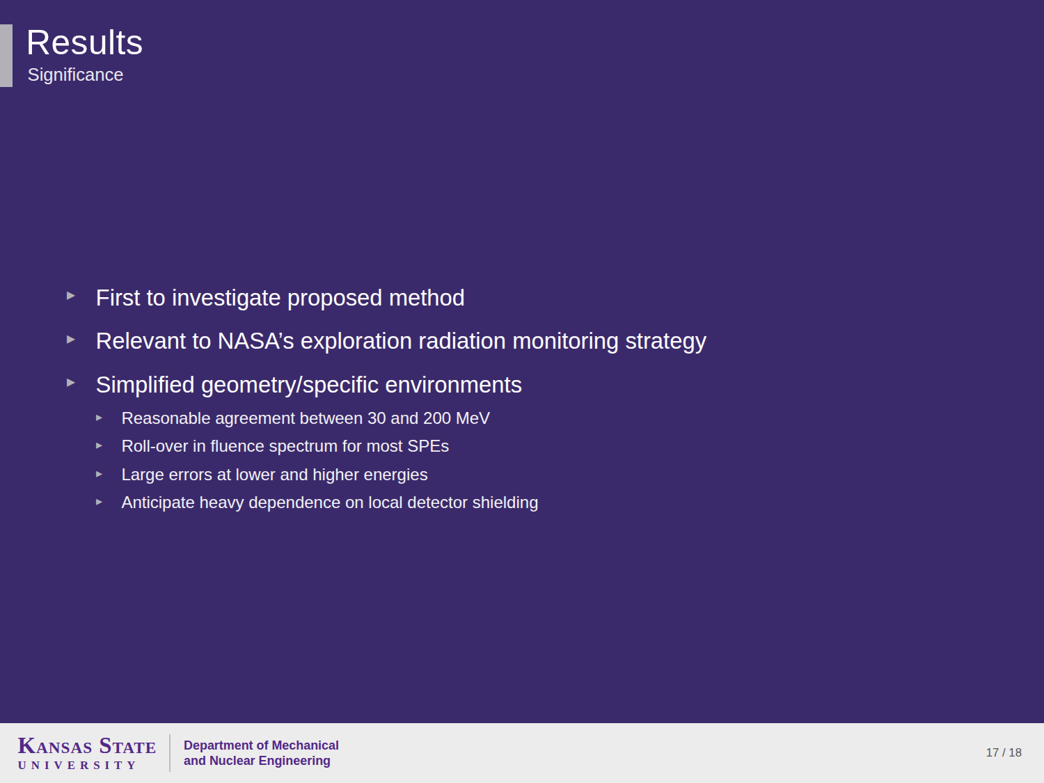Results
Significance
First to investigate proposed method
Relevant to NASA’s exploration radiation monitoring strategy
Simplified geometry/specific environments
Reasonable agreement between 30 and 200 MeV
Roll-over in fluence spectrum for most SPEs
Large errors at lower and higher energies
Anticipate heavy dependence on local detector shielding
KANSAS STATE UNIVERSITY
Department of Mechanical
and Nuclear Engineering
17 / 18